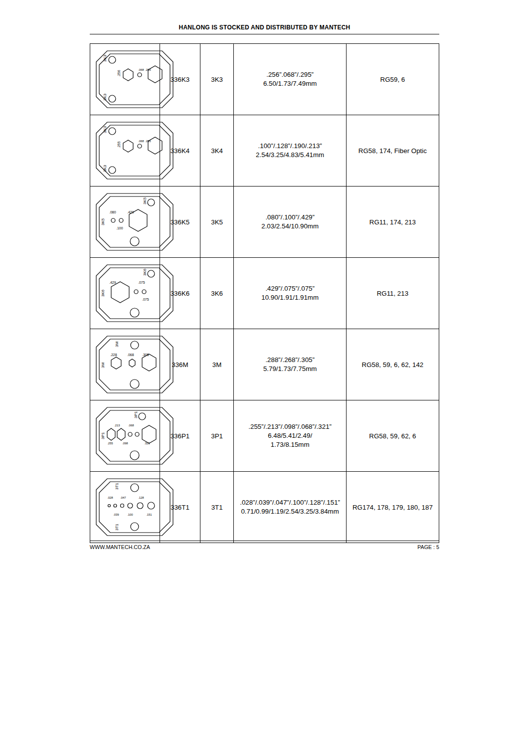HANLONG IS STOCKED AND DISTRIBUTED BY MANTECH
| 3K3 3K3 .256 .068 .295 | 336K3 | 3K3 | .256”.068”/.295” 6.50/1.73/7.49mm | RG59, 6 |
| 3K3 3K3 .255 .068 .295 | 336K4 | 3K4 | .100”/.128”/.190/.213” 2.54/3.25/4.83/5.41mm | RG58, 174, Fiber Optic |
| 3K5 3K5 .080 .429 .100 | 336K5 | 3K5 | .080”/.100”/.429” 2.03/2.54/10.90mm | RG11, 174, 213 |
| 3K6 3K6 .429 .075 .075 | 336K6 | 3K6 | .429”/.075”/.075” 10.90/1.91/1.91mm | RG11, 213 |
| 3M 3M .228 .068 .305 | 336M | 3M | .288”/.268”/.305” 5.79/1.73/7.75mm | RG58, 59, 6, 62, 142 |
| 3P1 3P1 .213 .068 .255 .098 .321 | 336P1 | 3P1 | .255”/.213”/.098”/.068”/.321” 6.48/5.41/2.49/ 1.73/8.15mm | RG58, 59, 62, 6 |
| 3T1 3T1 .028 .047 .128 .039 .100 .151 | 336T1 | 3T1 | .028”/.039”/.047”/.100”/.128”/.151” 0.71/0.99/1.19/2.54/3.25/3.84mm | RG174, 178, 179, 180, 187 |
WWW.MANTECH.CO.ZA PAGE : 5